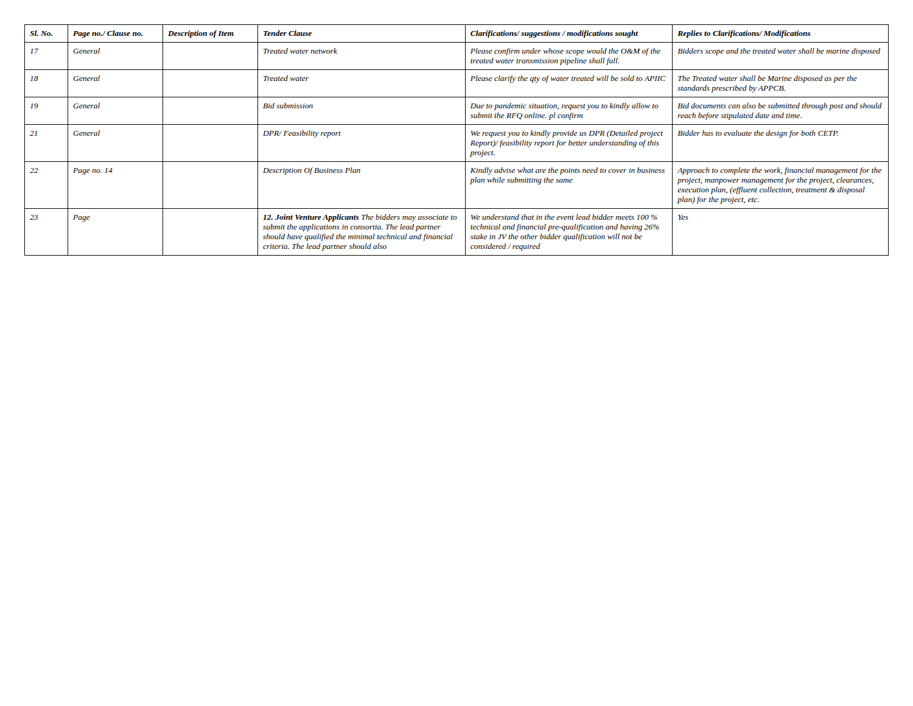| Sl. No. | Page no./ Clause no. | Description of Item | Tender Clause | Clarifications/ suggestions / modifications sought | Replies to Clarifications/ Modifications |
| --- | --- | --- | --- | --- | --- |
| 17 | General | | Treated water network | Please confirm under whose scope would the O&M of the treated water transmission pipeline shall fall. | Bidders scope and the treated water shall be marine disposed |
| 18 | General | | Treated water | Please clarify the qty of water treated will be sold to APIIC | The Treated water shall be Marine disposed as per the standards prescribed by APPCB. |
| 19 | General | | Bid submission | Due to pandemic situation, request you to kindly allow to submit the RFQ online. pl confirm | Bid documents can also be submitted through post and should reach before stipulated date and time. |
| 21 | General | | DPR/ Feasibility report | We request you to kindly provide us DPR (Detailed project Report)/ feasibility report for better understanding of this project. | Bidder has to evaluate the design for both CETP. |
| 22 | Page no. 14 | | Description Of Business Plan | Kindly advise what are the points need to cover in business plan while submitting the same | Approach to complete the work, financial management for the project, manpower management for the project, clearances, execution plan, (effluent collection, treatment & disposal plan) for the project, etc. |
| 23 | Page | | 12. Joint Venture Applicants The bidders may associate to submit the applications in consortia. The lead partner should have qualified the minimal technical and financial criteria. The lead partner should also | We understand that in the event lead bidder meets 100 % technical and financial pre-qualification and having 26% stake in JV the other bidder qualification will not be considered / required | Yes |